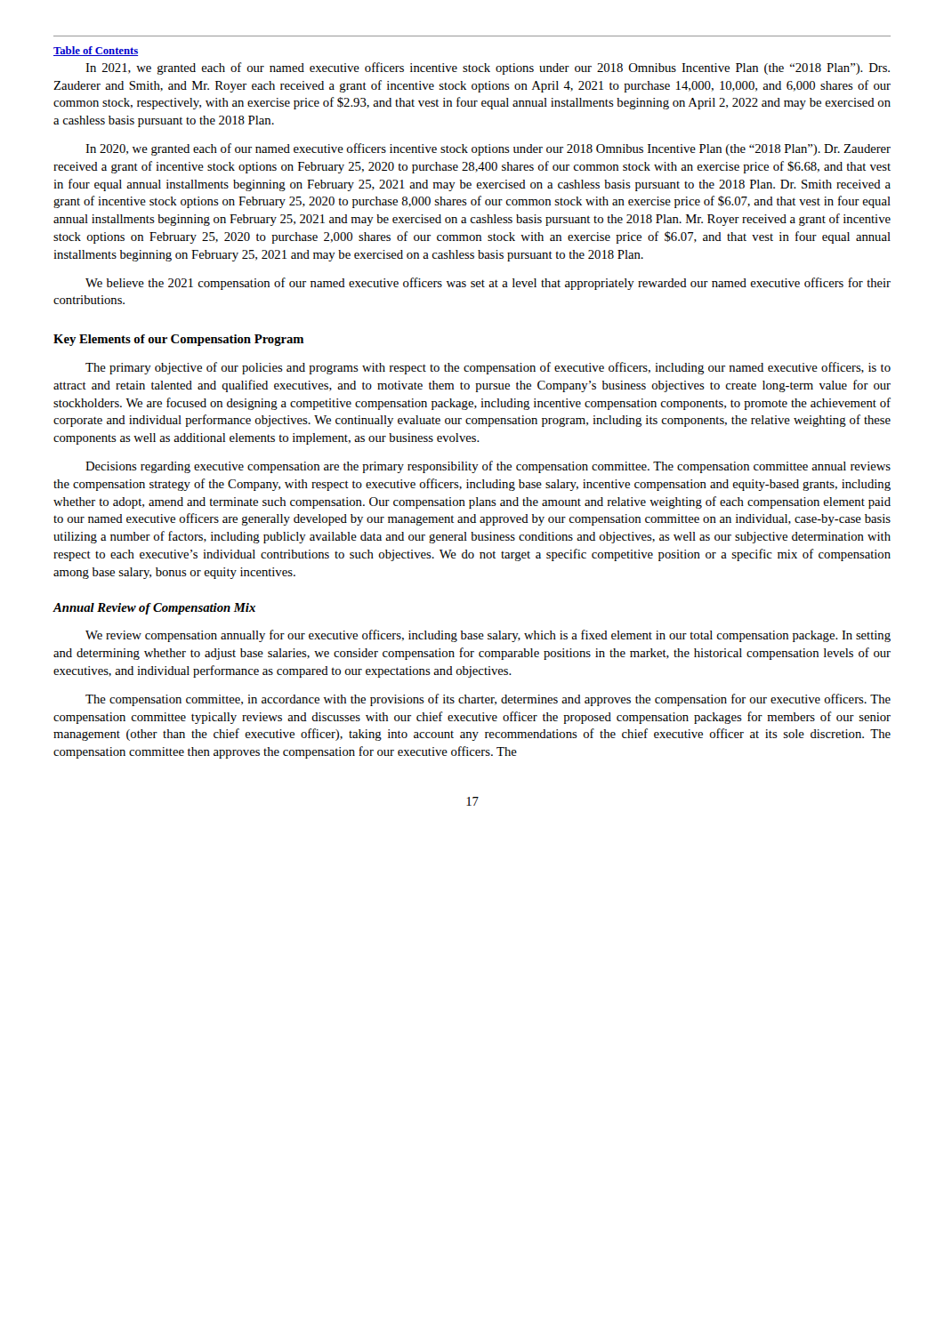Table of Contents
In 2021, we granted each of our named executive officers incentive stock options under our 2018 Omnibus Incentive Plan (the “2018 Plan”). Drs. Zauderer and Smith, and Mr. Royer each received a grant of incentive stock options on April 4, 2021 to purchase 14,000, 10,000, and 6,000 shares of our common stock, respectively, with an exercise price of $2.93, and that vest in four equal annual installments beginning on April 2, 2022 and may be exercised on a cashless basis pursuant to the 2018 Plan.
In 2020, we granted each of our named executive officers incentive stock options under our 2018 Omnibus Incentive Plan (the “2018 Plan”). Dr. Zauderer received a grant of incentive stock options on February 25, 2020 to purchase 28,400 shares of our common stock with an exercise price of $6.68, and that vest in four equal annual installments beginning on February 25, 2021 and may be exercised on a cashless basis pursuant to the 2018 Plan. Dr. Smith received a grant of incentive stock options on February 25, 2020 to purchase 8,000 shares of our common stock with an exercise price of $6.07, and that vest in four equal annual installments beginning on February 25, 2021 and may be exercised on a cashless basis pursuant to the 2018 Plan. Mr. Royer received a grant of incentive stock options on February 25, 2020 to purchase 2,000 shares of our common stock with an exercise price of $6.07, and that vest in four equal annual installments beginning on February 25, 2021 and may be exercised on a cashless basis pursuant to the 2018 Plan.
We believe the 2021 compensation of our named executive officers was set at a level that appropriately rewarded our named executive officers for their contributions.
Key Elements of our Compensation Program
The primary objective of our policies and programs with respect to the compensation of executive officers, including our named executive officers, is to attract and retain talented and qualified executives, and to motivate them to pursue the Company’s business objectives to create long-term value for our stockholders. We are focused on designing a competitive compensation package, including incentive compensation components, to promote the achievement of corporate and individual performance objectives. We continually evaluate our compensation program, including its components, the relative weighting of these components as well as additional elements to implement, as our business evolves.
Decisions regarding executive compensation are the primary responsibility of the compensation committee. The compensation committee annual reviews the compensation strategy of the Company, with respect to executive officers, including base salary, incentive compensation and equity-based grants, including whether to adopt, amend and terminate such compensation. Our compensation plans and the amount and relative weighting of each compensation element paid to our named executive officers are generally developed by our management and approved by our compensation committee on an individual, case-by-case basis utilizing a number of factors, including publicly available data and our general business conditions and objectives, as well as our subjective determination with respect to each executive’s individual contributions to such objectives. We do not target a specific competitive position or a specific mix of compensation among base salary, bonus or equity incentives.
Annual Review of Compensation Mix
We review compensation annually for our executive officers, including base salary, which is a fixed element in our total compensation package. In setting and determining whether to adjust base salaries, we consider compensation for comparable positions in the market, the historical compensation levels of our executives, and individual performance as compared to our expectations and objectives.
The compensation committee, in accordance with the provisions of its charter, determines and approves the compensation for our executive officers. The compensation committee typically reviews and discusses with our chief executive officer the proposed compensation packages for members of our senior management (other than the chief executive officer), taking into account any recommendations of the chief executive officer at its sole discretion. The compensation committee then approves the compensation for our executive officers. The
17